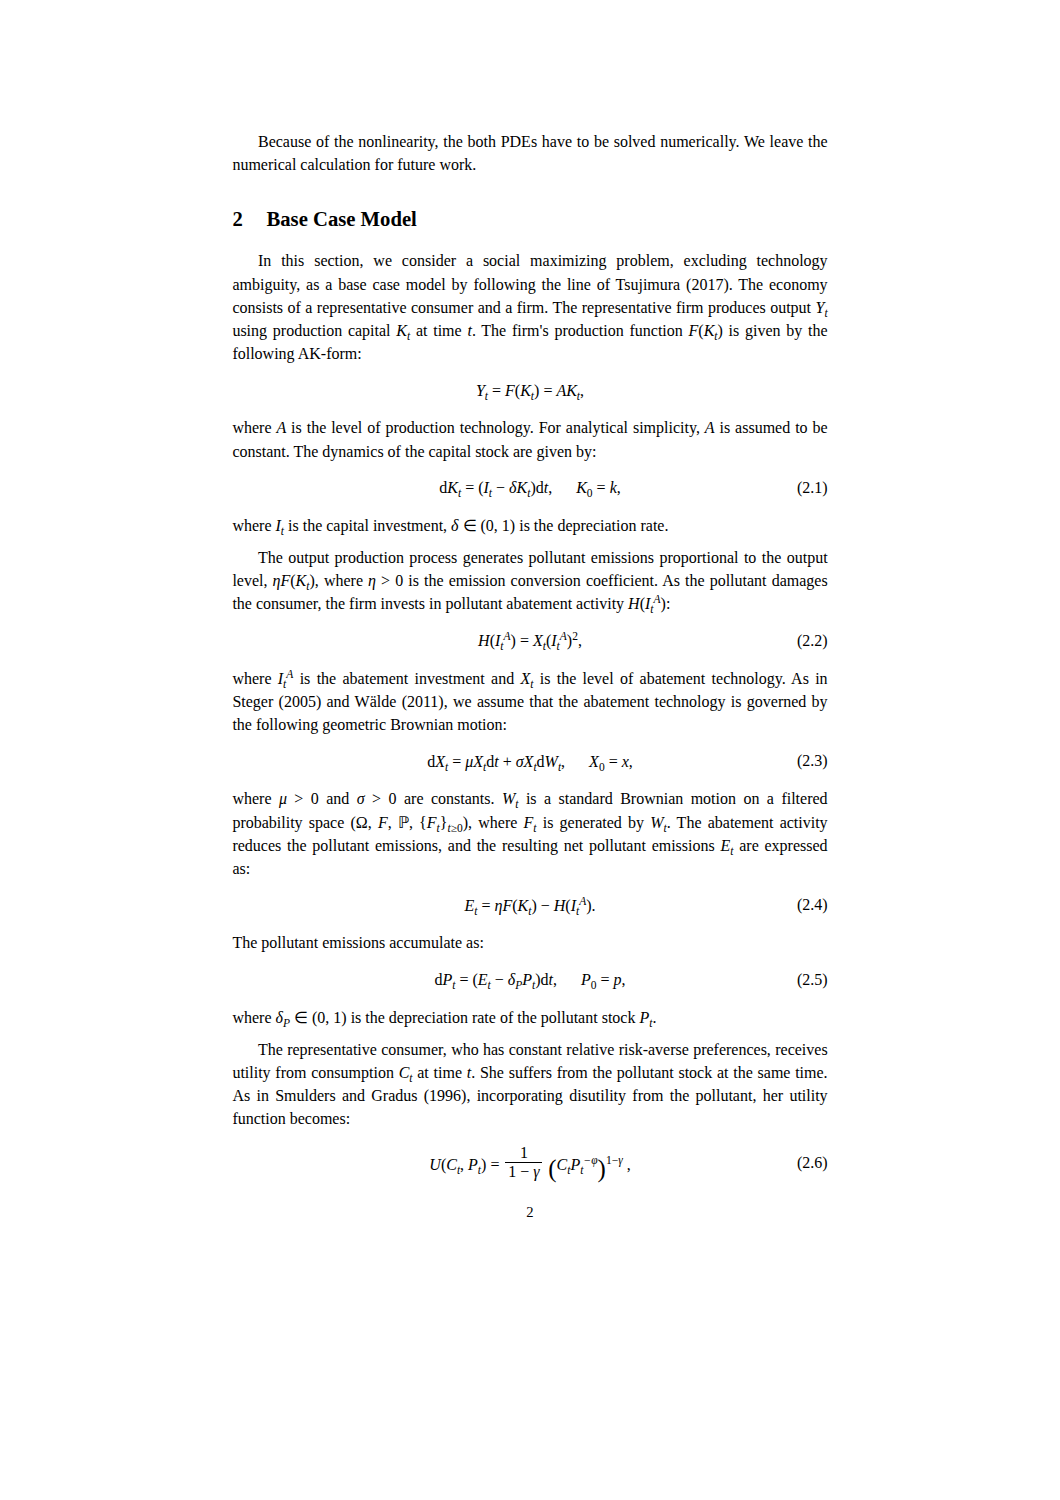Because of the nonlinearity, the both PDEs have to be solved numerically. We leave the numerical calculation for future work.
2 Base Case Model
In this section, we consider a social maximizing problem, excluding technology ambiguity, as a base case model by following the line of Tsujimura (2017). The economy consists of a representative consumer and a firm. The representative firm produces output Yt using production capital Kt at time t. The firm's production function F(Kt) is given by the following AK-form:
Yt = F(Kt) = AKt,
where A is the level of production technology. For analytical simplicity, A is assumed to be constant. The dynamics of the capital stock are given by:
dKt = (It − δKt)dt, K0 = k, (2.1)
where It is the capital investment, δ ∈ (0, 1) is the depreciation rate.
The output production process generates pollutant emissions proportional to the output level, ηF(Kt), where η > 0 is the emission conversion coefficient. As the pollutant damages the consumer, the firm invests in pollutant abatement activity H(ItA):
H(ItA) = Xt(ItA)2, (2.2)
where ItA is the abatement investment and Xt is the level of abatement technology. As in Steger (2005) and Wälde (2011), we assume that the abatement technology is governed by the following geometric Brownian motion:
dXt = μXtdt + σXtdWt, X0 = x, (2.3)
where μ > 0 and σ > 0 are constants. Wt is a standard Brownian motion on a filtered probability space (Ω, F, ℙ, {Ft}t≥0), where Ft is generated by Wt. The abatement activity reduces the pollutant emissions, and the resulting net pollutant emissions Et are expressed as:
Et = ηF(Kt) − H(ItA). (2.4)
The pollutant emissions accumulate as:
dPt = (Et − δPPt)dt, P0 = p, (2.5)
where δP ∈ (0, 1) is the depreciation rate of the pollutant stock Pt.
The representative consumer, who has constant relative risk-averse preferences, receives utility from consumption Ct at time t. She suffers from the pollutant stock at the same time. As in Smulders and Gradus (1996), incorporating disutility from the pollutant, her utility function becomes:
U(Ct, Pt) = 11 − γ (CtPt−φ)1−γ , (2.6)
2